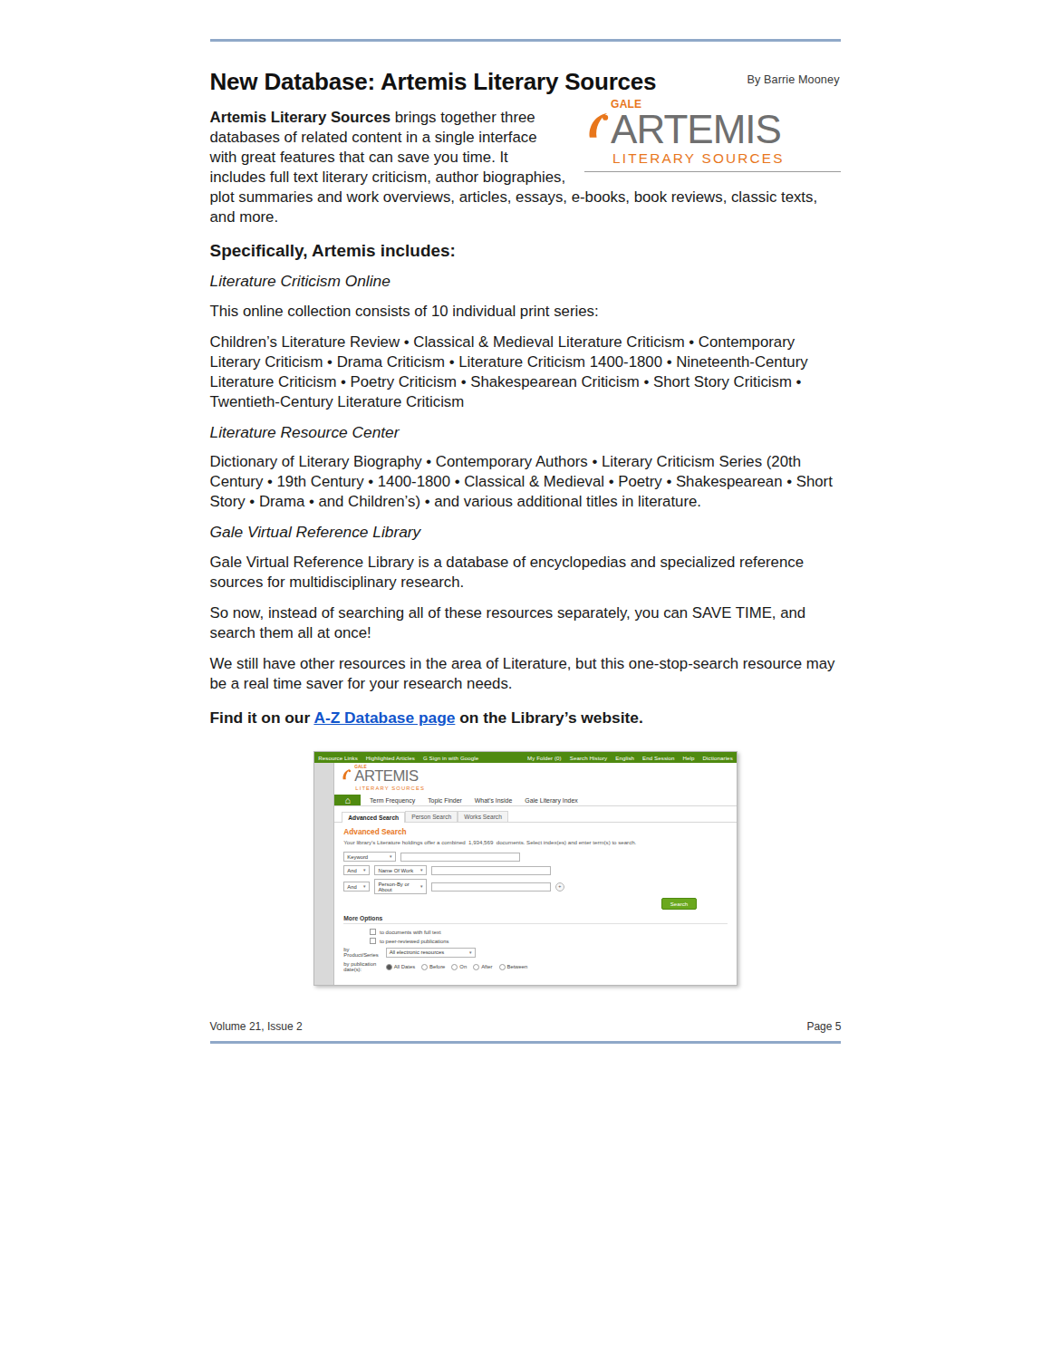By Barrie Mooney
New Database: Artemis Literary Sources
GALE
ARTEMIS
LITERARY SOURCES
Artemis Literary Sources brings together three databases of related content in a single interface with great features that can save you time. It includes full text literary criticism, author biographies, plot summaries and work overviews, articles, essays, e-books, book reviews, classic texts, and more.
Specifically, Artemis includes:
Literature Criticism Online
This online collection consists of 10 individual print series:
Children’s Literature Review • Classical & Medieval Literature Criticism • Contemporary Literary Criticism • Drama Criticism • Literature Criticism 1400-1800 • Nineteenth-Century Literature Criticism • Poetry Criticism • Shakespearean Criticism • Short Story Criticism • Twentieth-Century Literature Criticism
Literature Resource Center
Dictionary of Literary Biography • Contemporary Authors • Literary Criticism Series (20th Century • 19th Century • 1400-1800 • Classical & Medieval • Poetry • Shakespearean • Short Story • Drama • and Children’s) • and various additional titles in literature.
Gale Virtual Reference Library
Gale Virtual Reference Library is a database of encyclopedias and specialized reference sources for multidisciplinary research.
So now, instead of searching all of these resources separately, you can SAVE TIME, and search them all at once!
We still have other resources in the area of Literature, but this one-stop-search resource may be a real time saver for your research needs.
Find it on our A-Z Database page on the Library’s website.
Resource Links Highlighted Articles G Sign in with Google
My Folder (0) Search History English End Session Help Dictionaries
GALE
ARTEMIS
LITERARY SOURCES
⌂
Term Frequency Topic Finder What’s Inside Gale Literary Index
Advanced Search
Person Search
Works Search
Advanced Search
Your library’s Literature holdings offer a combined 1,934,569 documents. Select index(es) and enter term(s) to search.
Keyword ▾
And ▾
Name Of Work ▾
And ▾
Person-By or About ▾
+
Search
More Options
to documents with full text
to peer-reviewed publications
by Product/Series
All electronic resources ▾
by publication date(s):
All Dates Before On After Between
Volume 21, Issue 2 Page 5